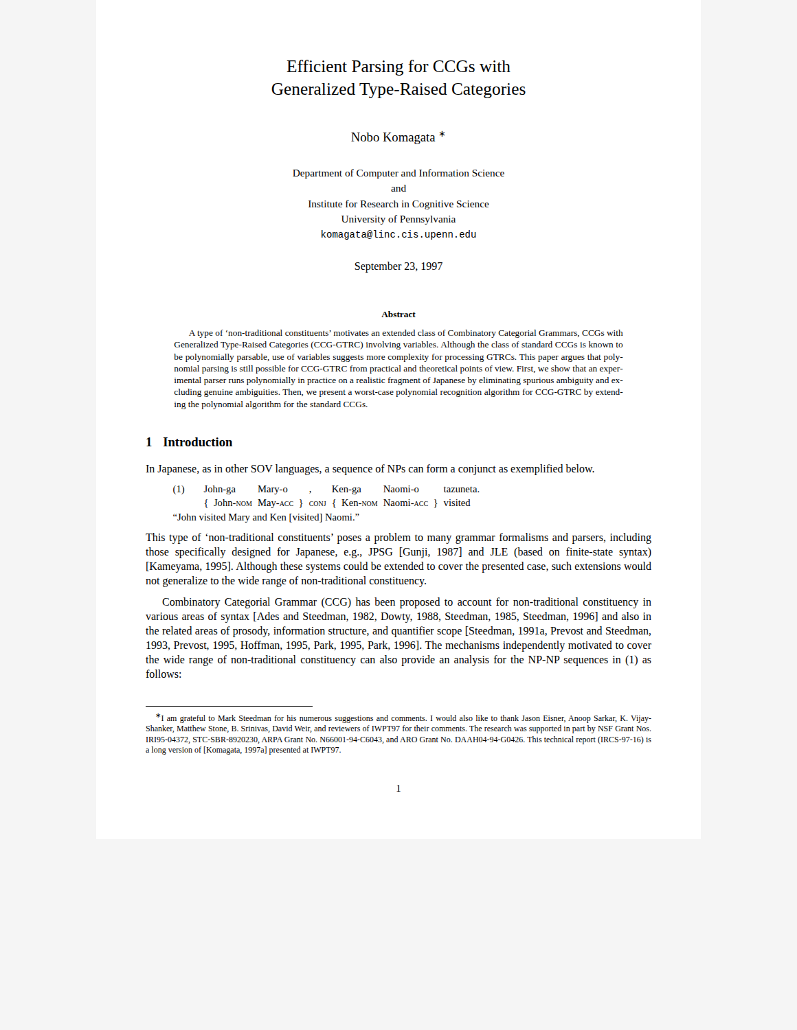Efficient Parsing for CCGs with
Generalized Type-Raised Categories
Nobo Komagata ∗
Department of Computer and Information Science
and
Institute for Research in Cognitive Science
University of Pennsylvania
komagata@linc.cis.upenn.edu
September 23, 1997
Abstract
A type of ‘non-traditional constituents’ motivates an extended class of Combinatory Categorial Grammars, CCGs with Generalized Type-Raised Categories (CCG-GTRC) involving variables. Although the class of standard CCGs is known to be polynomially parsable, use of variables suggests more complexity for processing GTRCs. This paper argues that polynomial parsing is still possible for CCG-GTRC from practical and theoretical points of view. First, we show that an experimental parser runs polynomially in practice on a realistic fragment of Japanese by eliminating spurious ambiguity and excluding genuine ambiguities. Then, we present a worst-case polynomial recognition algorithm for CCG-GTRC by extending the polynomial algorithm for the standard CCGs.
1 Introduction
In Japanese, as in other SOV languages, a sequence of NPs can form a conjunct as exemplified below.
| (1) | John-ga | Mary-o | , | Ken-ga | Naomi-o | tazuneta. |
| | { John- nom | May- acc } | conj | { Ken- nom | Naomi- acc } | visited |
“John visited Mary and Ken [visited] Naomi.”
This type of ‘non-traditional constituents’ poses a problem to many grammar formalisms and parsers, including those specifically designed for Japanese, e.g., JPSG [Gunji, 1987] and JLE (based on finite-state syntax) [Kameyama, 1995]. Although these systems could be extended to cover the presented case, such extensions would not generalize to the wide range of non-traditional constituency.
Combinatory Categorial Grammar (CCG) has been proposed to account for non-traditional constituency in various areas of syntax [Ades and Steedman, 1982, Dowty, 1988, Steedman, 1985, Steedman, 1996] and also in the related areas of prosody, information structure, and quantifier scope [Steedman, 1991a, Prevost and Steedman, 1993, Prevost, 1995, Hoffman, 1995, Park, 1995, Park, 1996]. The mechanisms independently motivated to cover the wide range of non-traditional constituency can also provide an analysis for the NP-NP sequences in (1) as follows:
∗I am grateful to Mark Steedman for his numerous suggestions and comments. I would also like to thank Jason Eisner, Anoop Sarkar, K. Vijay-Shanker, Matthew Stone, B. Srinivas, David Weir, and reviewers of IWPT97 for their comments. The research was supported in part by NSF Grant Nos. IRI95-04372, STC-SBR-8920230, ARPA Grant No. N66001-94-C6043, and ARO Grant No. DAAH04-94-G0426. This technical report (IRCS-97-16) is a long version of [Komagata, 1997a] presented at IWPT97.
1